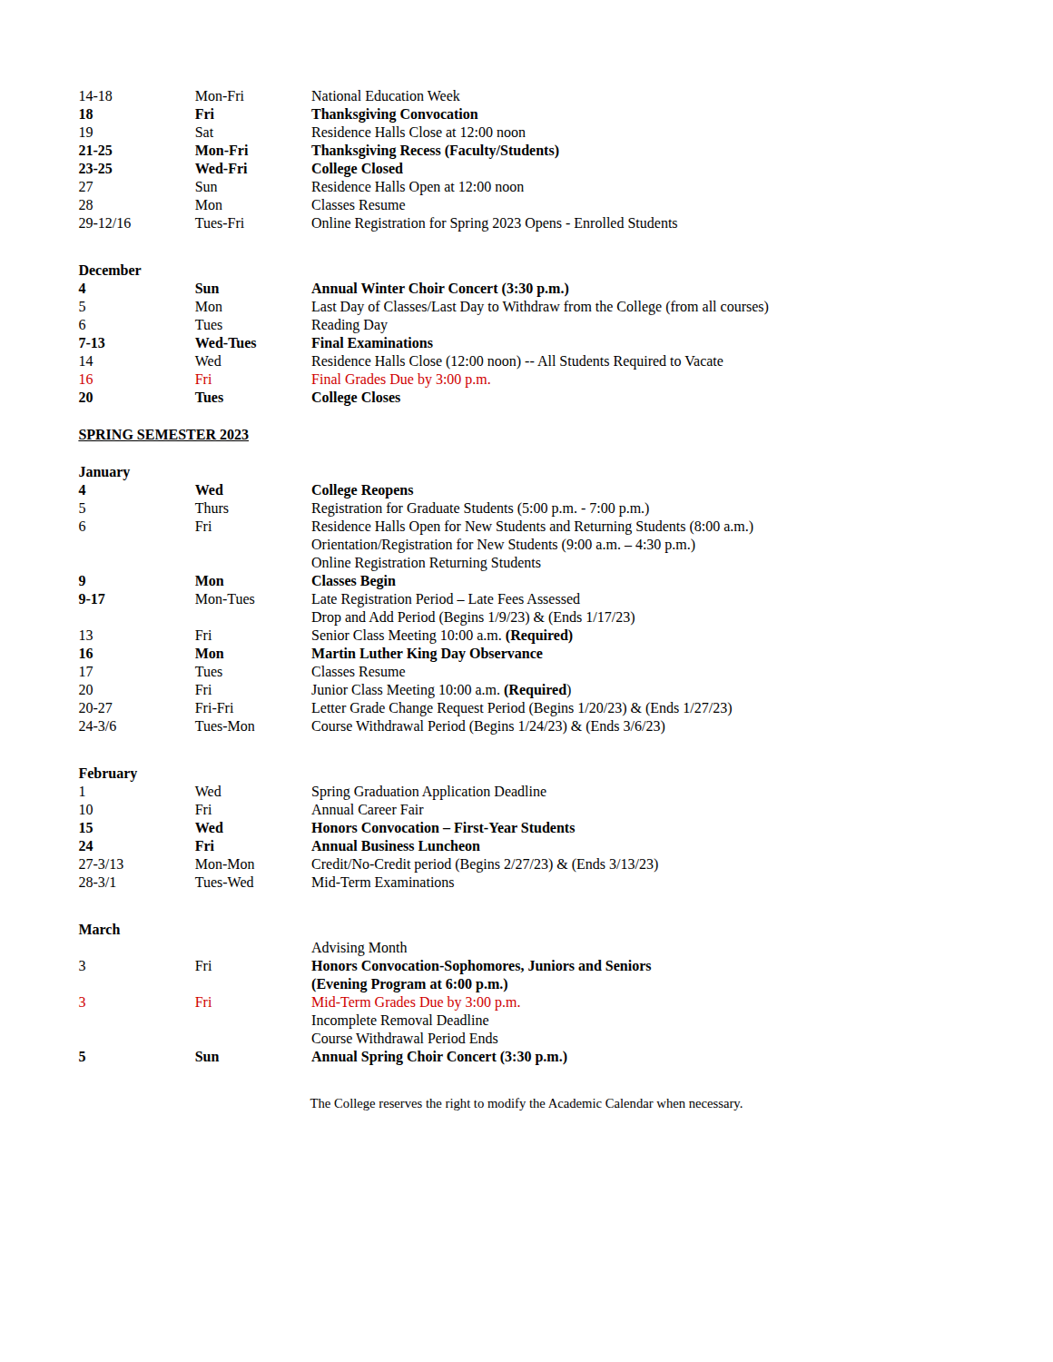| 14-18 | Mon-Fri | National Education Week |
| 18 | Fri | Thanksgiving Convocation |
| 19 | Sat | Residence Halls Close at 12:00 noon |
| 21-25 | Mon-Fri | Thanksgiving Recess (Faculty/Students) |
| 23-25 | Wed-Fri | College Closed |
| 27 | Sun | Residence Halls Open at 12:00 noon |
| 28 | Mon | Classes Resume |
| 29-12/16 | Tues-Fri | Online Registration for Spring 2023 Opens - Enrolled Students |
| December |
| 4 | Sun | Annual Winter Choir Concert (3:30 p.m.) |
| 5 | Mon | Last Day of Classes/Last Day to Withdraw from the College (from all courses) |
| 6 | Tues | Reading Day |
| 7-13 | Wed-Tues | Final Examinations |
| 14 | Wed | Residence Halls Close (12:00 noon) -- All Students Required to Vacate |
| 16 | Fri | Final Grades Due by 3:00 p.m. |
| 20 | Tues | College Closes |
| SPRING SEMESTER 2023 |
| January |
| 4 | Wed | College Reopens |
| 5 | Thurs | Registration for Graduate Students (5:00 p.m. - 7:00 p.m.) |
| 6 | Fri | Residence Halls Open for New Students and Returning Students (8:00 a.m.) |
| | | Orientation/Registration for New Students (9:00 a.m. – 4:30 p.m.) |
| | | Online Registration Returning Students |
| 9 | Mon | Classes Begin |
| 9-17 | Mon-Tues | Late Registration Period – Late Fees Assessed |
| | | Drop and Add Period (Begins 1/9/23) & (Ends 1/17/23) |
| 13 | Fri | Senior Class Meeting 10:00 a.m. (Required) |
| 16 | Mon | Martin Luther King Day Observance |
| 17 | Tues | Classes Resume |
| 20 | Fri | Junior Class Meeting 10:00 a.m. (Required ) |
| 20-27 | Fri-Fri | Letter Grade Change Request Period (Begins 1/20/23) & (Ends 1/27/23) |
| 24-3/6 | Tues-Mon | Course Withdrawal Period (Begins 1/24/23) & (Ends 3/6/23) |
| February |
| 1 | Wed | Spring Graduation Application Deadline |
| 10 | Fri | Annual Career Fair |
| 15 | Wed | Honors Convocation – First-Year Students |
| 24 | Fri | Annual Business Luncheon |
| 27-3/13 | Mon-Mon | Credit/No-Credit period (Begins 2/27/23) & (Ends 3/13/23) |
| 28-3/1 | Tues-Wed | Mid-Term Examinations |
| March |
| | | Advising Month |
| 3 | Fri | Honors Convocation-Sophomores, Juniors and Seniors |
| | | (Evening Program at 6:00 p.m.) |
| 3 | Fri | Mid-Term Grades Due by 3:00 p.m. |
| | | Incomplete Removal Deadline |
| | | Course Withdrawal Period Ends |
| 5 | Sun | Annual Spring Choir Concert (3:30 p.m.) |
The College reserves the right to modify the Academic Calendar when necessary.